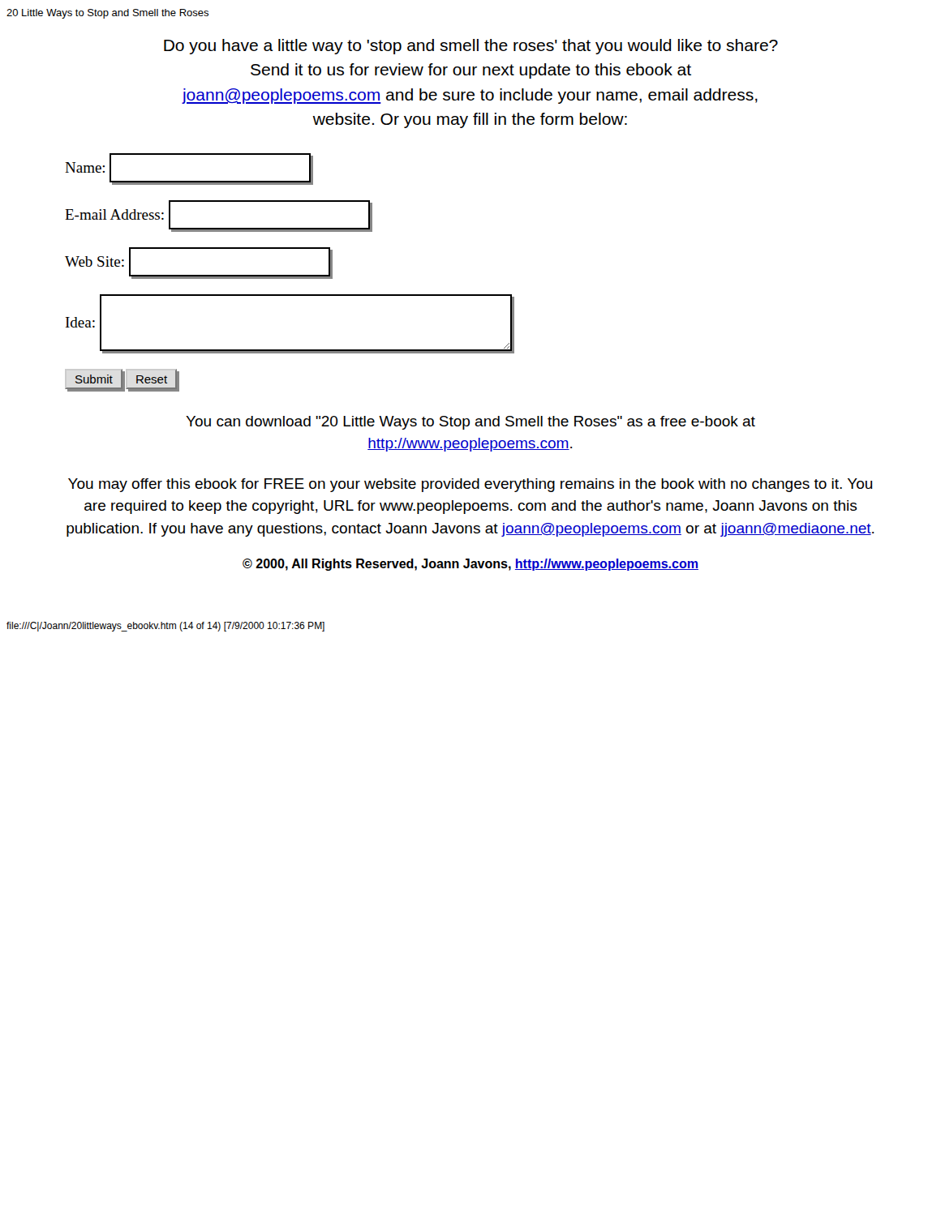20 Little Ways to Stop and Smell the Roses
Do you have a little way to 'stop and smell the roses' that you would like to share?
Send it to us for review for our next update to this ebook at
joann@peoplepoems.com and be sure to include your name, email address,
website. Or you may fill in the form below:
Name:
E-mail Address:
Web Site:
Idea:
You can download "20 Little Ways to Stop and Smell the Roses" as a free e-book at
http://www.peoplepoems.com.
You may offer this ebook for FREE on your website provided everything remains in the book with no changes to it. You are required to keep the copyright, URL for www.peoplepoems. com and the author's name, Joann Javons on this publication. If you have any questions, contact Joann Javons at joann@peoplepoems.com or at jjoann@mediaone.net.
© 2000, All Rights Reserved, Joann Javons, http://www.peoplepoems.com
file:///C|/Joann/20littleways_ebookv.htm (14 of 14) [7/9/2000 10:17:36 PM]